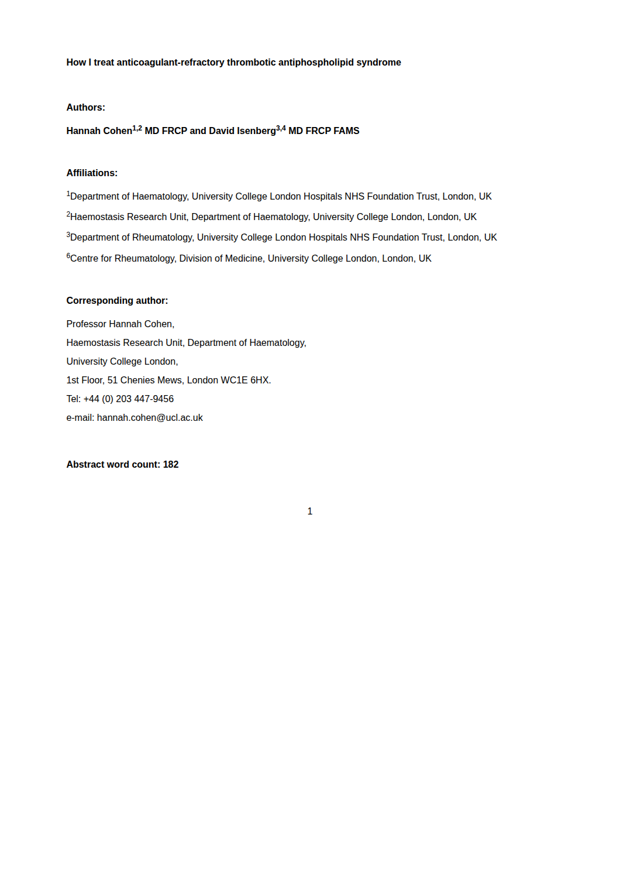How I treat anticoagulant-refractory thrombotic antiphospholipid syndrome
Authors:
Hannah Cohen1,2 MD FRCP and David Isenberg3,4 MD FRCP FAMS
Affiliations:
1Department of Haematology, University College London Hospitals NHS Foundation Trust, London, UK
2Haemostasis Research Unit, Department of Haematology, University College London, London, UK
3Department of Rheumatology, University College London Hospitals NHS Foundation Trust, London, UK
6Centre for Rheumatology, Division of Medicine, University College London, London, UK
Corresponding author:
Professor Hannah Cohen,
Haemostasis Research Unit, Department of Haematology,
University College London,
1st Floor, 51 Chenies Mews, London WC1E 6HX.
Tel: +44 (0) 203 447-9456
e-mail: hannah.cohen@ucl.ac.uk
Abstract word count: 182
1